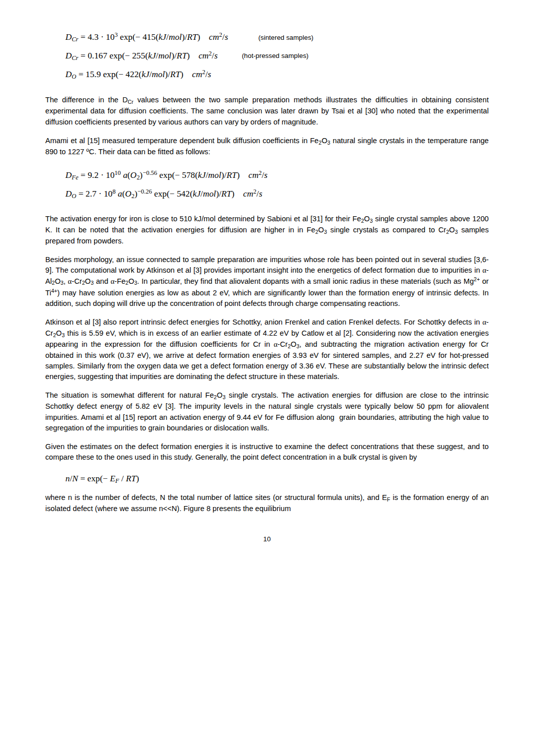DCr = 4.3 · 103 exp(− 415(kJ/mol)/RT) cm2/s (sintered samples)
DCr = 0.167 exp(− 255(kJ/mol)/RT) cm2/s (hot-pressed samples)
DO = 15.9 exp(− 422(kJ/mol)/RT) cm2/s
The difference in the DCr values between the two sample preparation methods illustrates the difficulties in obtaining consistent experimental data for diffusion coefficients. The same conclusion was later drawn by Tsai et al [30] who noted that the experimental diffusion coefficients presented by various authors can vary by orders of magnitude.
Amami et al [15] measured temperature dependent bulk diffusion coefficients in Fe2O3 natural single crystals in the temperature range 890 to 1227 ºC. Their data can be fitted as follows:
DFe = 9.2 · 1010 a(O2)−0.56 exp(− 578(kJ/mol)/RT) cm2/s
DO = 2.7 · 108 a(O2)−0.26 exp(− 542(kJ/mol)/RT) cm2/s
The activation energy for iron is close to 510 kJ/mol determined by Sabioni et al [31] for their Fe2O3 single crystal samples above 1200 K. It can be noted that the activation energies for diffusion are higher in in Fe2O3 single crystals as compared to Cr2O3 samples prepared from powders.
Besides morphology, an issue connected to sample preparation are impurities whose role has been pointed out in several studies [3,6-9]. The computational work by Atkinson et al [3] provides important insight into the energetics of defect formation due to impurities in α-Al2O3, α-Cr2O3 and α-Fe2O3. In particular, they find that aliovalent dopants with a small ionic radius in these materials (such as Mg2+ or Ti4+) may have solution energies as low as about 2 eV, which are significantly lower than the formation energy of intrinsic defects. In addition, such doping will drive up the concentration of point defects through charge compensating reactions.
Atkinson et al [3] also report intrinsic defect energies for Schottky, anion Frenkel and cation Frenkel defects. For Schottky defects in α-Cr2O3 this is 5.59 eV, which is in excess of an earlier estimate of 4.22 eV by Catlow et al [2]. Considering now the activation energies appearing in the expression for the diffusion coefficients for Cr in α-Cr2O3, and subtracting the migration activation energy for Cr obtained in this work (0.37 eV), we arrive at defect formation energies of 3.93 eV for sintered samples, and 2.27 eV for hot-pressed samples. Similarly from the oxygen data we get a defect formation energy of 3.36 eV. These are substantially below the intrinsic defect energies, suggesting that impurities are dominating the defect structure in these materials.
The situation is somewhat different for natural Fe2O3 single crystals. The activation energies for diffusion are close to the intrinsic Schottky defect energy of 5.82 eV [3]. The impurity levels in the natural single crystals were typically below 50 ppm for aliovalent impurities. Amami et al [15] report an activation energy of 9.44 eV for Fe diffusion along grain boundaries, attributing the high value to segregation of the impurities to grain boundaries or dislocation walls.
Given the estimates on the defect formation energies it is instructive to examine the defect concentrations that these suggest, and to compare these to the ones used in this study. Generally, the point defect concentration in a bulk crystal is given by
n/N = exp(− EF / RT)
where n is the number of defects, N the total number of lattice sites (or structural formula units), and EF is the formation energy of an isolated defect (where we assume n<<N). Figure 8 presents the equilibrium
10